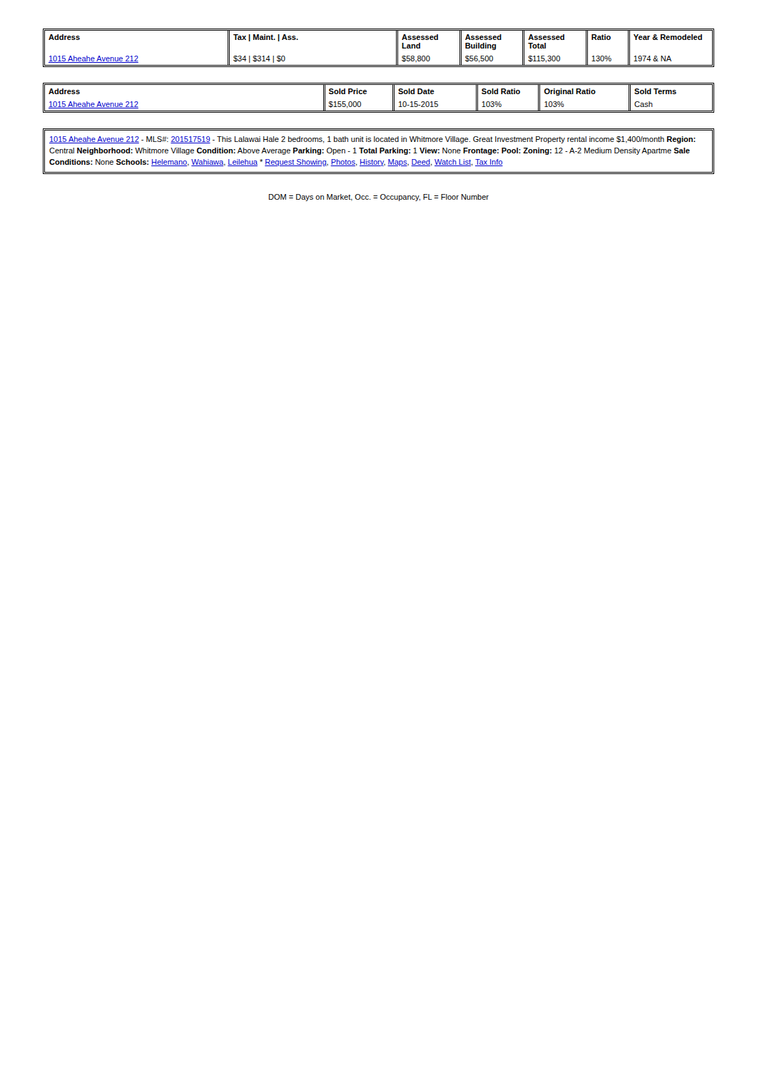| Address | Tax / Maint. / Ass. | Assessed Land | Assessed Building | Assessed Total | Ratio | Year & Remodeled |
| --- | --- | --- | --- | --- | --- | --- |
| 1015 Aheahe Avenue 212 | $34 / $314 / $0 | $58,800 | $56,500 | $115,300 | 130% | 1974 & NA |
| Address | Sold Price | Sold Date | Sold Ratio | Original Ratio | Sold Terms |
| --- | --- | --- | --- | --- | --- |
| 1015 Aheahe Avenue 212 | $155,000 | 10-15-2015 | 103% | 103% | Cash |
1015 Aheahe Avenue 212 - MLS#: 201517519 - This Lalawai Hale 2 bedrooms, 1 bath unit is located in Whitmore Village. Great Investment Property rental income $1,400/month Region: Central Neighborhood: Whitmore Village Condition: Above Average Parking: Open - 1 Total Parking: 1 View: None Frontage: Pool: Zoning: 12 - A-2 Medium Density Apartme Sale Conditions: None Schools: Helemano, Wahiawa, Leilehua * Request Showing, Photos, History, Maps, Deed, Watch List, Tax Info
DOM = Days on Market, Occ. = Occupancy, FL = Floor Number